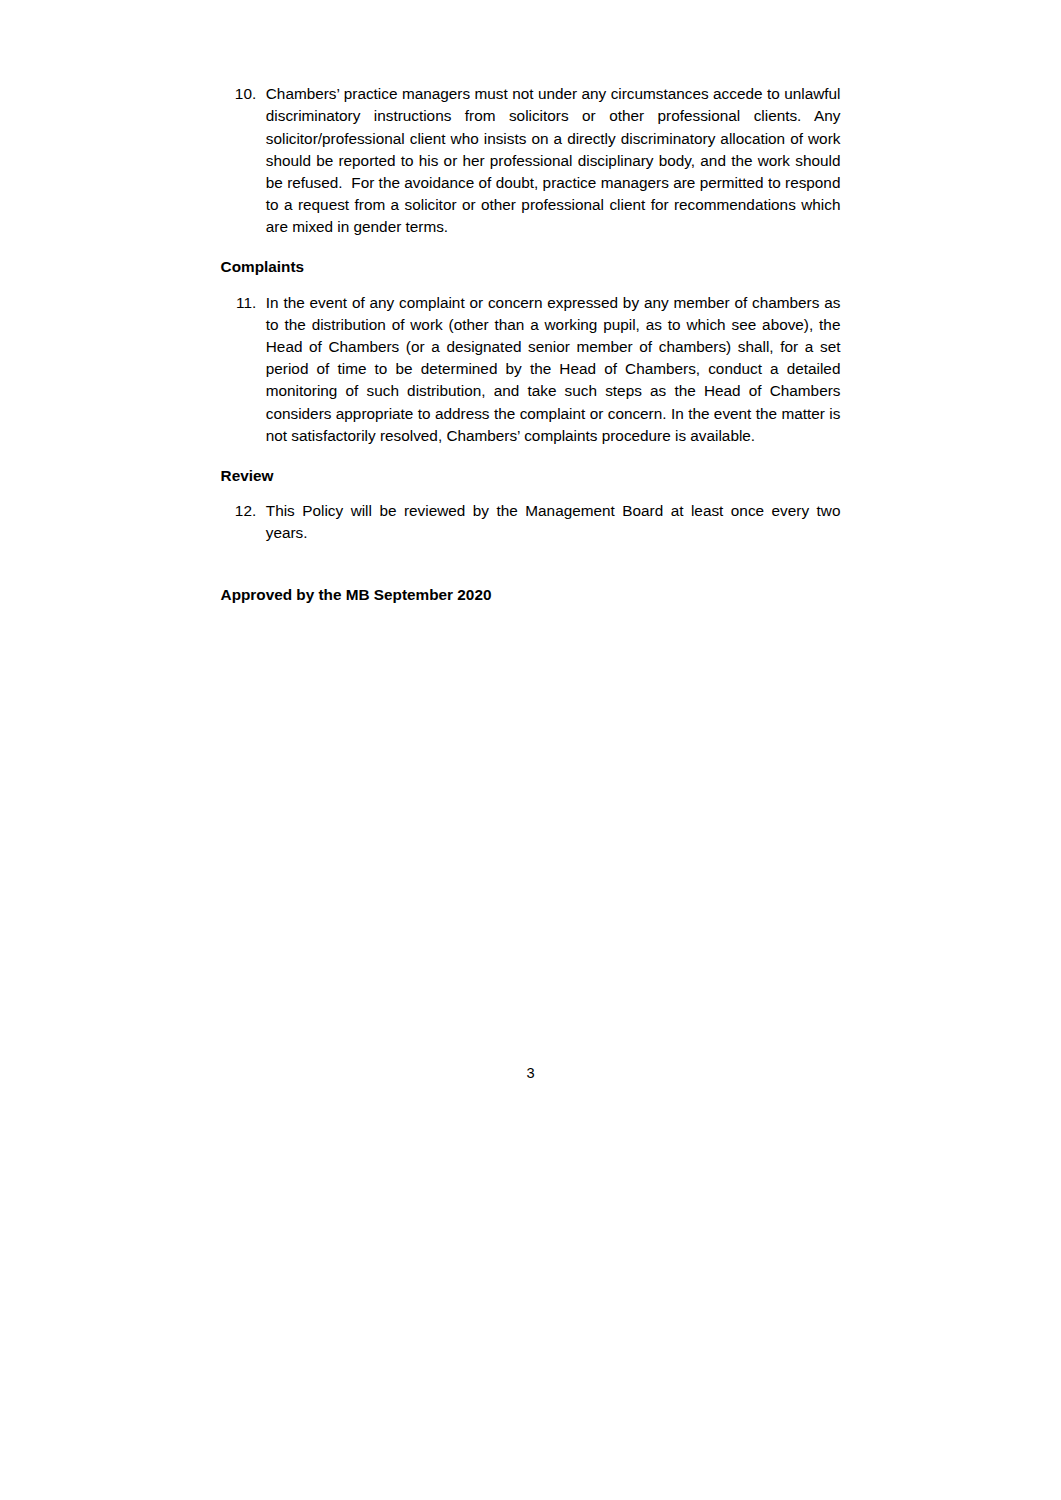Chambers’ practice managers must not under any circumstances accede to unlawful discriminatory instructions from solicitors or other professional clients. Any solicitor/professional client who insists on a directly discriminatory allocation of work should be reported to his or her professional disciplinary body, and the work should be refused. For the avoidance of doubt, practice managers are permitted to respond to a request from a solicitor or other professional client for recommendations which are mixed in gender terms.
Complaints
In the event of any complaint or concern expressed by any member of chambers as to the distribution of work (other than a working pupil, as to which see above), the Head of Chambers (or a designated senior member of chambers) shall, for a set period of time to be determined by the Head of Chambers, conduct a detailed monitoring of such distribution, and take such steps as the Head of Chambers considers appropriate to address the complaint or concern. In the event the matter is not satisfactorily resolved, Chambers’ complaints procedure is available.
Review
This Policy will be reviewed by the Management Board at least once every two years.
Approved by the MB September 2020
3